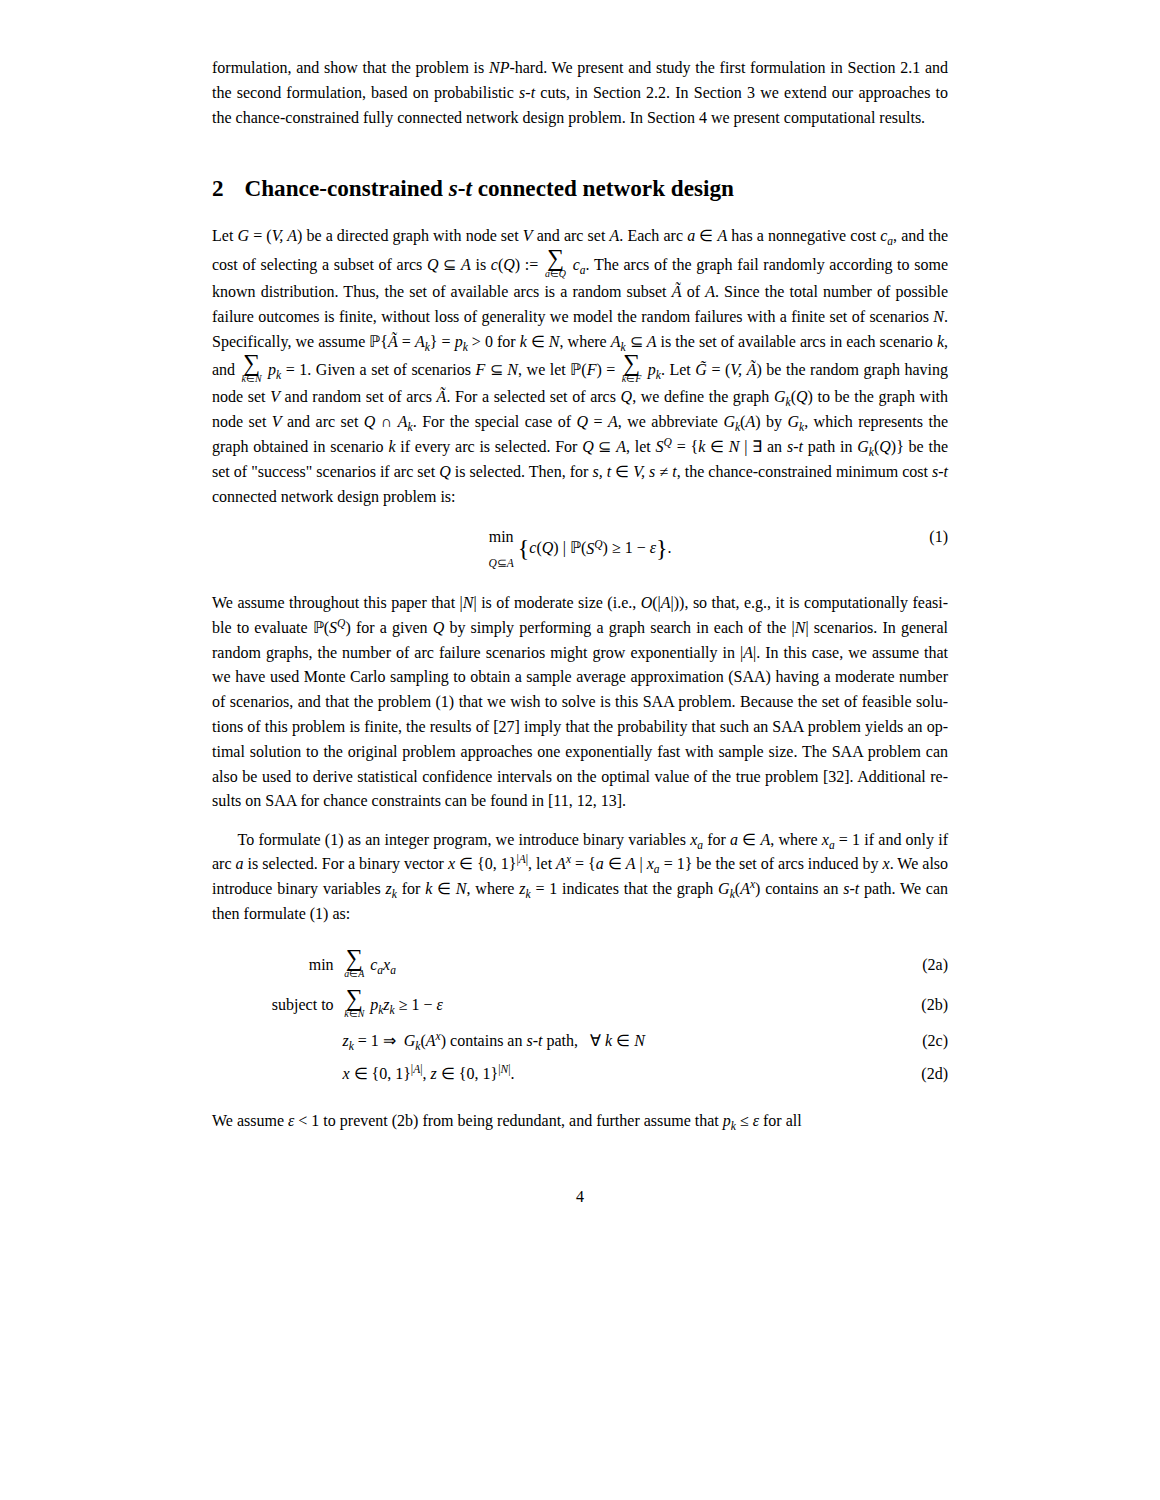formulation, and show that the problem is NP-hard. We present and study the first formulation in Section 2.1 and the second formulation, based on probabilistic s-t cuts, in Section 2.2. In Section 3 we extend our approaches to the chance-constrained fully connected network design problem. In Section 4 we present computational results.
2 Chance-constrained s-t connected network design
Let G = (V, A) be a directed graph with node set V and arc set A. Each arc a ∈ A has a nonnegative cost ca, and the cost of selecting a subset of arcs Q ⊆ A is c(Q) := ∑a∈Q ca. The arcs of the graph fail randomly according to some known distribution. Thus, the set of available arcs is a random subset Ã of A. Since the total number of possible failure outcomes is finite, without loss of generality we model the random failures with a finite set of scenarios N. Specifically, we assume ℙ{Ã = Ak} = pk > 0 for k ∈ N, where Ak ⊆ A is the set of available arcs in each scenario k, and ∑k∈N pk = 1. Given a set of scenarios F ⊆ N, we let ℙ(F) = ∑k∈F pk. Let G̃ = (V, Ã) be the random graph having node set V and random set of arcs Ã. For a selected set of arcs Q, we define the graph Gk(Q) to be the graph with node set V and arc set Q ∩ Ak. For the special case of Q = A, we abbreviate Gk(A) by Gk, which represents the graph obtained in scenario k if every arc is selected. For Q ⊆ A, let SQ = {k ∈ N | ∃ an s-t path in Gk(Q)} be the set of "success" scenarios if arc set Q is selected. Then, for s, t ∈ V, s ≠ t, the chance-constrained minimum cost s-t connected network design problem is:
min
Q⊆A {c(Q) | ℙ(SQ) ≥ 1 − ε}.
(1)
We assume throughout this paper that |N| is of moderate size (i.e., O(|A|)), so that, e.g., it is computationally feasible to evaluate ℙ(SQ) for a given Q by simply performing a graph search in each of the |N| scenarios. In general random graphs, the number of arc failure scenarios might grow exponentially in |A|. In this case, we assume that we have used Monte Carlo sampling to obtain a sample average approximation (SAA) having a moderate number of scenarios, and that the problem (1) that we wish to solve is this SAA problem. Because the set of feasible solutions of this problem is finite, the results of [27] imply that the probability that such an SAA problem yields an optimal solution to the original problem approaches one exponentially fast with sample size. The SAA problem can also be used to derive statistical confidence intervals on the optimal value of the true problem [32]. Additional results on SAA for chance constraints can be found in [11, 12, 13].
To formulate (1) as an integer program, we introduce binary variables xa for a ∈ A, where xa = 1 if and only if arc a is selected. For a binary vector x ∈ {0, 1}|A|, let Ax = {a ∈ A | xa = 1} be the set of arcs induced by x. We also introduce binary variables zk for k ∈ N, where zk = 1 indicates that the graph Gk(Ax) contains an s-t path. We can then formulate (1) as:
| min | ∑ a ∈ A c a x a | (2a) |
| subject to | ∑ k ∈ N p k z k ≥ 1 − ε | (2b) |
| | z k = 1 ⇒ G k ( A x ) contains an s - t path, ∀ k ∈ N | (2c) |
| | x ∈ {0, 1} / A / , z ∈ {0, 1} / N / . | (2d) |
We assume ε < 1 to prevent (2b) from being redundant, and further assume that pk ≤ ε for all
4